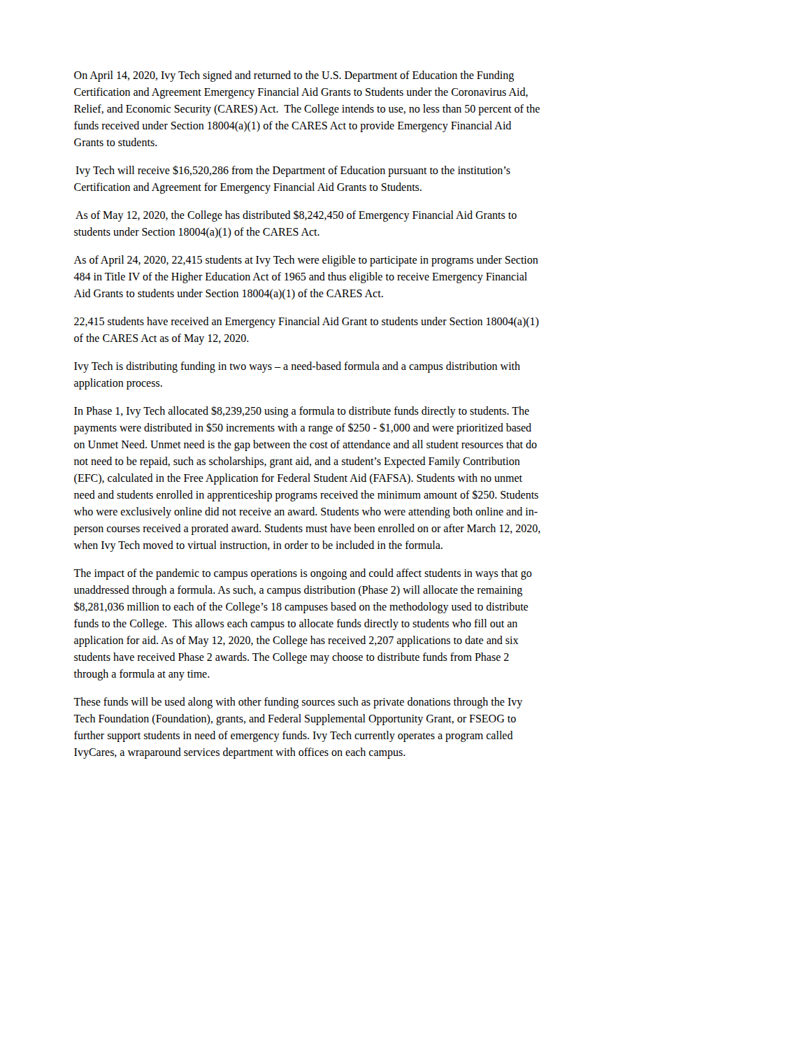On April 14, 2020, Ivy Tech signed and returned to the U.S. Department of Education the Funding Certification and Agreement Emergency Financial Aid Grants to Students under the Coronavirus Aid, Relief, and Economic Security (CARES) Act. The College intends to use, no less than 50 percent of the funds received under Section 18004(a)(1) of the CARES Act to provide Emergency Financial Aid Grants to students.
Ivy Tech will receive $16,520,286 from the Department of Education pursuant to the institution’s Certification and Agreement for Emergency Financial Aid Grants to Students.
As of May 12, 2020, the College has distributed $8,242,450 of Emergency Financial Aid Grants to students under Section 18004(a)(1) of the CARES Act.
As of April 24, 2020, 22,415 students at Ivy Tech were eligible to participate in programs under Section 484 in Title IV of the Higher Education Act of 1965 and thus eligible to receive Emergency Financial Aid Grants to students under Section 18004(a)(1) of the CARES Act.
22,415 students have received an Emergency Financial Aid Grant to students under Section 18004(a)(1) of the CARES Act as of May 12, 2020.
Ivy Tech is distributing funding in two ways – a need-based formula and a campus distribution with application process.
In Phase 1, Ivy Tech allocated $8,239,250 using a formula to distribute funds directly to students. The payments were distributed in $50 increments with a range of $250 - $1,000 and were prioritized based on Unmet Need. Unmet need is the gap between the cost of attendance and all student resources that do not need to be repaid, such as scholarships, grant aid, and a student’s Expected Family Contribution (EFC), calculated in the Free Application for Federal Student Aid (FAFSA). Students with no unmet need and students enrolled in apprenticeship programs received the minimum amount of $250. Students who were exclusively online did not receive an award. Students who were attending both online and in-person courses received a prorated award. Students must have been enrolled on or after March 12, 2020, when Ivy Tech moved to virtual instruction, in order to be included in the formula.
The impact of the pandemic to campus operations is ongoing and could affect students in ways that go unaddressed through a formula. As such, a campus distribution (Phase 2) will allocate the remaining $8,281,036 million to each of the College’s 18 campuses based on the methodology used to distribute funds to the College. This allows each campus to allocate funds directly to students who fill out an application for aid. As of May 12, 2020, the College has received 2,207 applications to date and six students have received Phase 2 awards. The College may choose to distribute funds from Phase 2 through a formula at any time.
These funds will be used along with other funding sources such as private donations through the Ivy Tech Foundation (Foundation), grants, and Federal Supplemental Opportunity Grant, or FSEOG to further support students in need of emergency funds. Ivy Tech currently operates a program called IvyCares, a wraparound services department with offices on each campus.